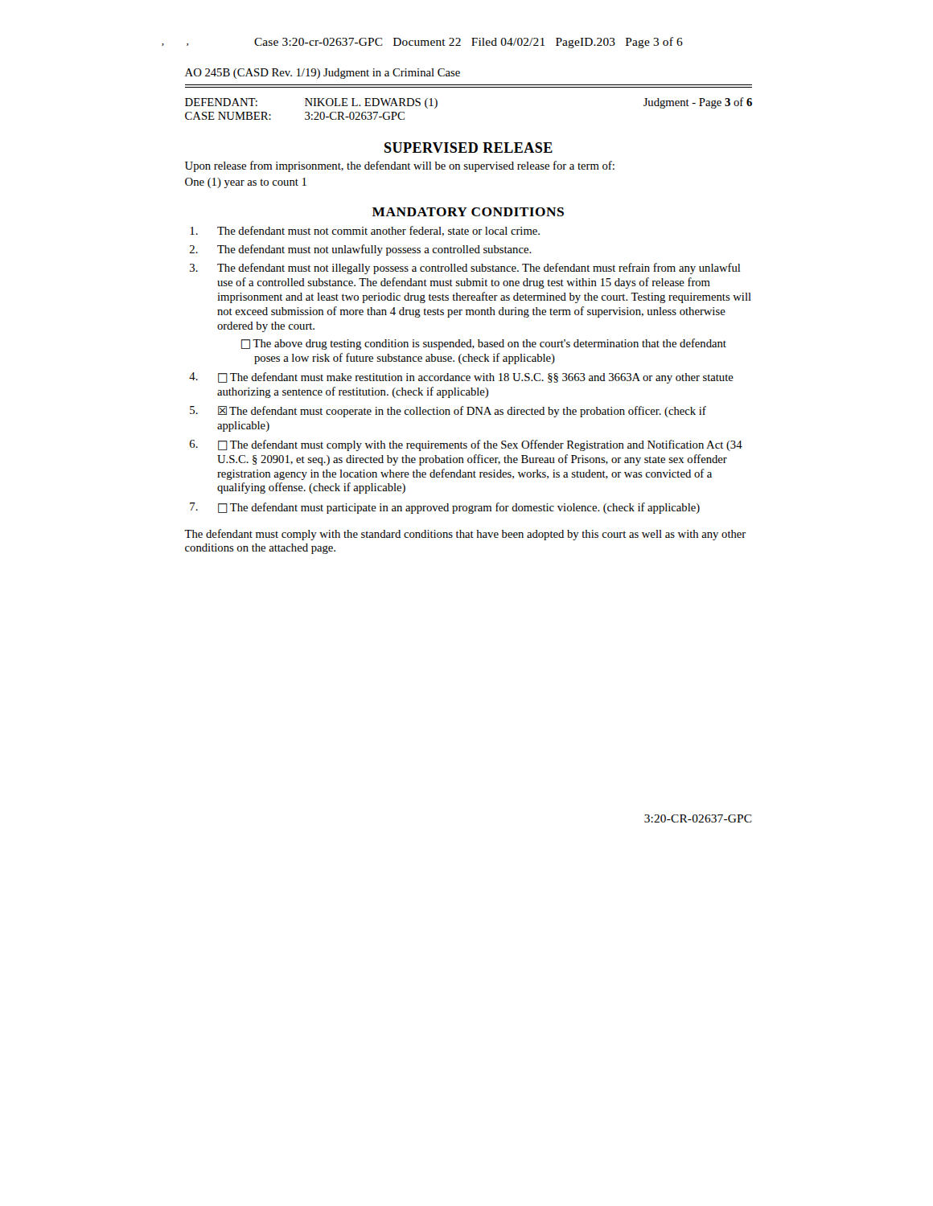,, Case 3:20-cr-02637-GPC Document 22 Filed 04/02/21 PageID.203 Page 3 of 6
AO 245B (CASD Rev. 1/19) Judgment in a Criminal Case
| DEFENDANT: | NIKOLE L. EDWARDS (1) | Judgment - Page 3 of 6 |
| CASE NUMBER: | 3:20-CR-02637-GPC | |
SUPERVISED RELEASE
Upon release from imprisonment, the defendant will be on supervised release for a term of:
One (1) year as to count 1
MANDATORY CONDITIONS
The defendant must not commit another federal, state or local crime.
The defendant must not unlawfully possess a controlled substance.
The defendant must not illegally possess a controlled substance. The defendant must refrain from any unlawful use of a controlled substance. The defendant must submit to one drug test within 15 days of release from imprisonment and at least two periodic drug tests thereafter as determined by the court. Testing requirements will not exceed submission of more than 4 drug tests per month during the term of supervision, unless otherwise ordered by the court.
□The above drug testing condition is suspended, based on the court's determination that the defendant poses a low risk of future substance abuse. (check if applicable)
□The defendant must make restitution in accordance with 18 U.S.C. §§ 3663 and 3663A or any other statute authorizing a sentence of restitution. (check if applicable)
☒The defendant must cooperate in the collection of DNA as directed by the probation officer. (check if applicable)
□The defendant must comply with the requirements of the Sex Offender Registration and Notification Act (34 U.S.C. § 20901, et seq.) as directed by the probation officer, the Bureau of Prisons, or any state sex offender registration agency in the location where the defendant resides, works, is a student, or was convicted of a qualifying offense. (check if applicable)
□The defendant must participate in an approved program for domestic violence. (check if applicable)
The defendant must comply with the standard conditions that have been adopted by this court as well as with any other conditions on the attached page.
3:20-CR-02637-GPC